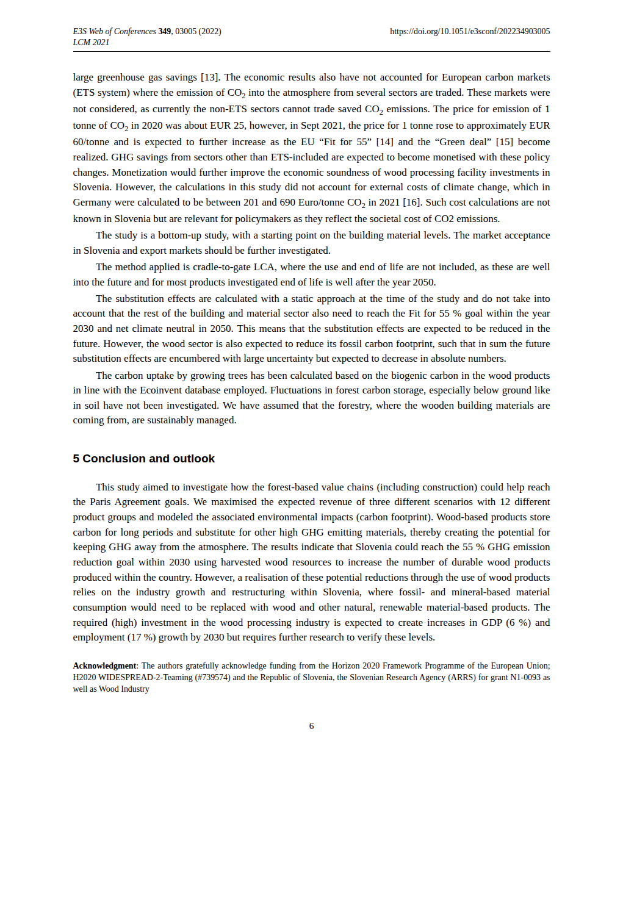https://doi.org/10.1051/e3sconf/202234903005
E3S Web of Conferences 349, 03005 (2022) LCM 2021
large greenhouse gas savings [13]. The economic results also have not accounted for European carbon markets (ETS system) where the emission of CO2 into the atmosphere from several sectors are traded. These markets were not considered, as currently the non-ETS sectors cannot trade saved CO2 emissions. The price for emission of 1 tonne of CO2 in 2020 was about EUR 25, however, in Sept 2021, the price for 1 tonne rose to approximately EUR 60/tonne and is expected to further increase as the EU “Fit for 55” [14] and the “Green deal” [15] become realized. GHG savings from sectors other than ETS-included are expected to become monetised with these policy changes. Monetization would further improve the economic soundness of wood processing facility investments in Slovenia. However, the calculations in this study did not account for external costs of climate change, which in Germany were calculated to be between 201 and 690 Euro/tonne CO2 in 2021 [16]. Such cost calculations are not known in Slovenia but are relevant for policymakers as they reflect the societal cost of CO2 emissions.
The study is a bottom-up study, with a starting point on the building material levels. The market acceptance in Slovenia and export markets should be further investigated.
The method applied is cradle-to-gate LCA, where the use and end of life are not included, as these are well into the future and for most products investigated end of life is well after the year 2050.
The substitution effects are calculated with a static approach at the time of the study and do not take into account that the rest of the building and material sector also need to reach the Fit for 55 % goal within the year 2030 and net climate neutral in 2050. This means that the substitution effects are expected to be reduced in the future. However, the wood sector is also expected to reduce its fossil carbon footprint, such that in sum the future substitution effects are encumbered with large uncertainty but expected to decrease in absolute numbers.
The carbon uptake by growing trees has been calculated based on the biogenic carbon in the wood products in line with the Ecoinvent database employed. Fluctuations in forest carbon storage, especially below ground like in soil have not been investigated. We have assumed that the forestry, where the wooden building materials are coming from, are sustainably managed.
5 Conclusion and outlook
This study aimed to investigate how the forest-based value chains (including construction) could help reach the Paris Agreement goals. We maximised the expected revenue of three different scenarios with 12 different product groups and modeled the associated environmental impacts (carbon footprint). Wood-based products store carbon for long periods and substitute for other high GHG emitting materials, thereby creating the potential for keeping GHG away from the atmosphere. The results indicate that Slovenia could reach the 55 % GHG emission reduction goal within 2030 using harvested wood resources to increase the number of durable wood products produced within the country. However, a realisation of these potential reductions through the use of wood products relies on the industry growth and restructuring within Slovenia, where fossil- and mineral-based material consumption would need to be replaced with wood and other natural, renewable material-based products. The required (high) investment in the wood processing industry is expected to create increases in GDP (6 %) and employment (17 %) growth by 2030 but requires further research to verify these levels.
Acknowledgment: The authors gratefully acknowledge funding from the Horizon 2020 Framework Programme of the European Union; H2020 WIDESPREAD-2-Teaming (#739574) and the Republic of Slovenia, the Slovenian Research Agency (ARRS) for grant N1-0093 as well as Wood Industry
6